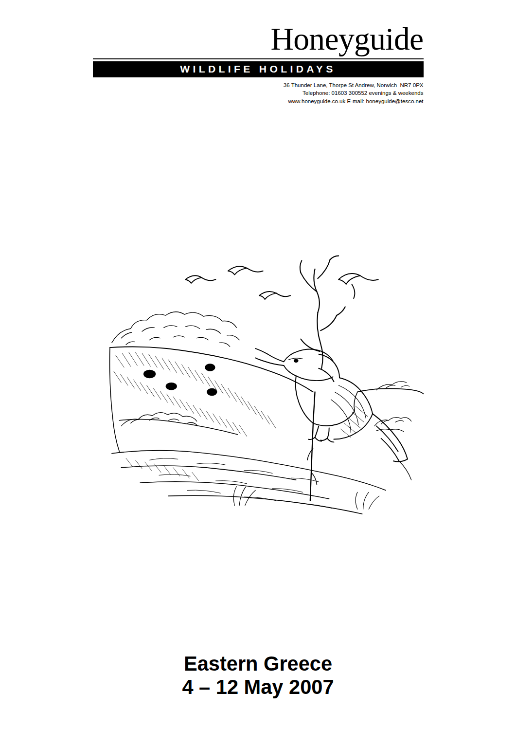Honeyguide
Wildlife Holidays 36 Thunder Lane, Thorpe St Andrew, Norwich NR7 0PX
Telephone: 01603 300552 evenings & weekends
www.honeyguide.co.uk E-mail: honeyguide@tesco.net
Eastern Greece 4 – 12 May 2007